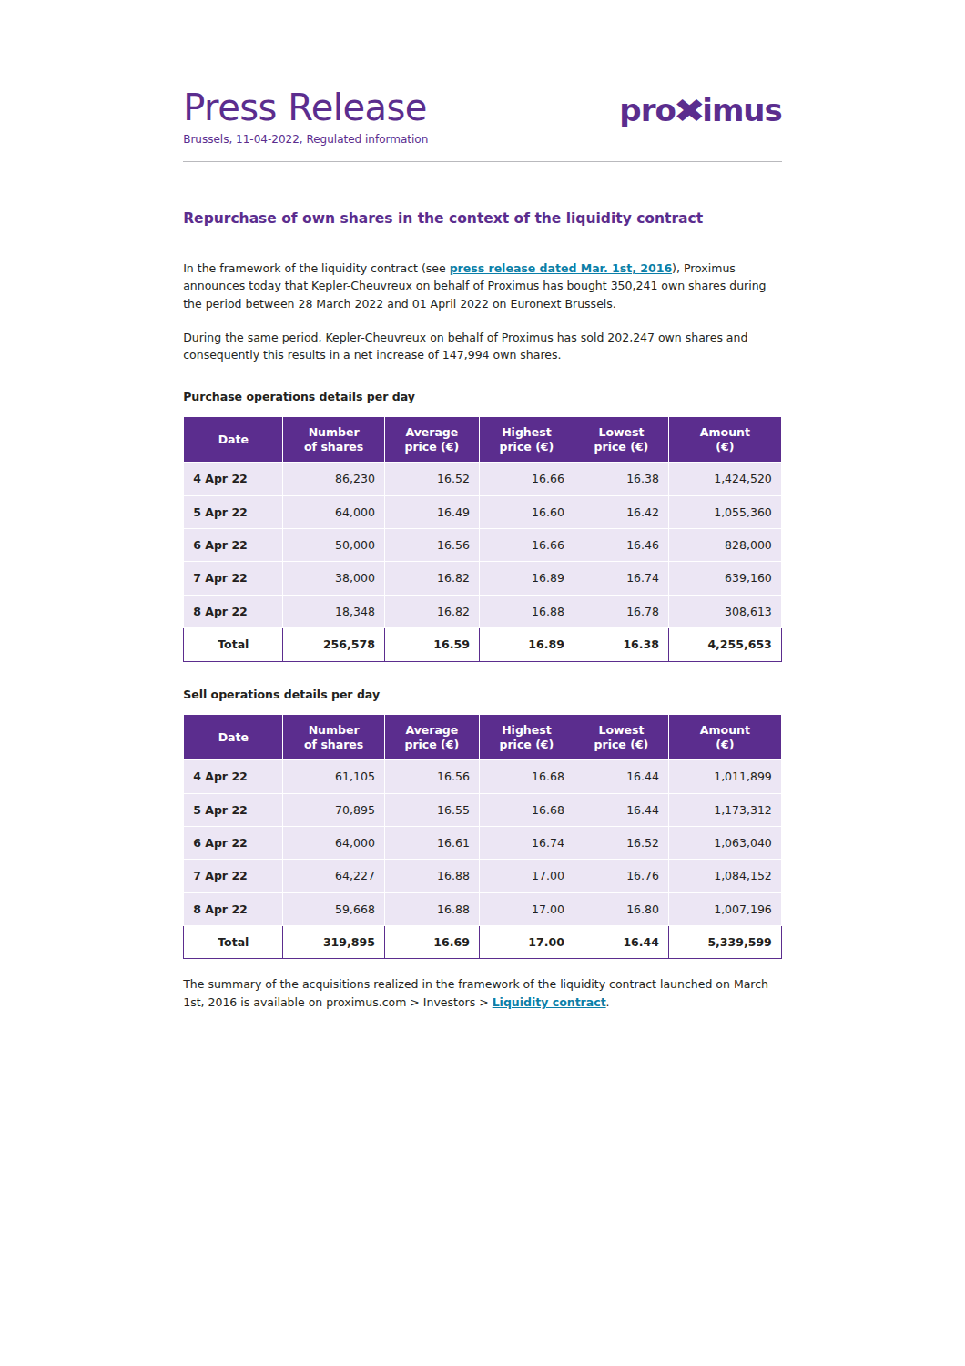Press Release
Brussels, 11-04-2022, Regulated information
pro✖imus
Repurchase of own shares in the context of the liquidity contract
In the framework of the liquidity contract (see press release dated Mar. 1st, 2016), Proximus announces today that Kepler-Cheuvreux on behalf of Proximus has bought 350,241 own shares during the period between 28 March 2022 and 01 April 2022 on Euronext Brussels.
During the same period, Kepler-Cheuvreux on behalf of Proximus has sold 202,247 own shares and consequently this results in a net increase of 147,994 own shares.
Purchase operations details per day
| Date | Number of shares | Average price (€) | Highest price (€) | Lowest price (€) | Amount (€) |
| --- | --- | --- | --- | --- | --- |
| 4 Apr 22 | 86,230 | 16.52 | 16.66 | 16.38 | 1,424,520 |
| 5 Apr 22 | 64,000 | 16.49 | 16.60 | 16.42 | 1,055,360 |
| 6 Apr 22 | 50,000 | 16.56 | 16.66 | 16.46 | 828,000 |
| 7 Apr 22 | 38,000 | 16.82 | 16.89 | 16.74 | 639,160 |
| 8 Apr 22 | 18,348 | 16.82 | 16.88 | 16.78 | 308,613 |
| Total | 256,578 | 16.59 | 16.89 | 16.38 | 4,255,653 |
Sell operations details per day
| Date | Number of shares | Average price (€) | Highest price (€) | Lowest price (€) | Amount (€) |
| --- | --- | --- | --- | --- | --- |
| 4 Apr 22 | 61,105 | 16.56 | 16.68 | 16.44 | 1,011,899 |
| 5 Apr 22 | 70,895 | 16.55 | 16.68 | 16.44 | 1,173,312 |
| 6 Apr 22 | 64,000 | 16.61 | 16.74 | 16.52 | 1,063,040 |
| 7 Apr 22 | 64,227 | 16.88 | 17.00 | 16.76 | 1,084,152 |
| 8 Apr 22 | 59,668 | 16.88 | 17.00 | 16.80 | 1,007,196 |
| Total | 319,895 | 16.69 | 17.00 | 16.44 | 5,339,599 |
The summary of the acquisitions realized in the framework of the liquidity contract launched on March 1st, 2016 is available on proximus.com > Investors > Liquidity contract.